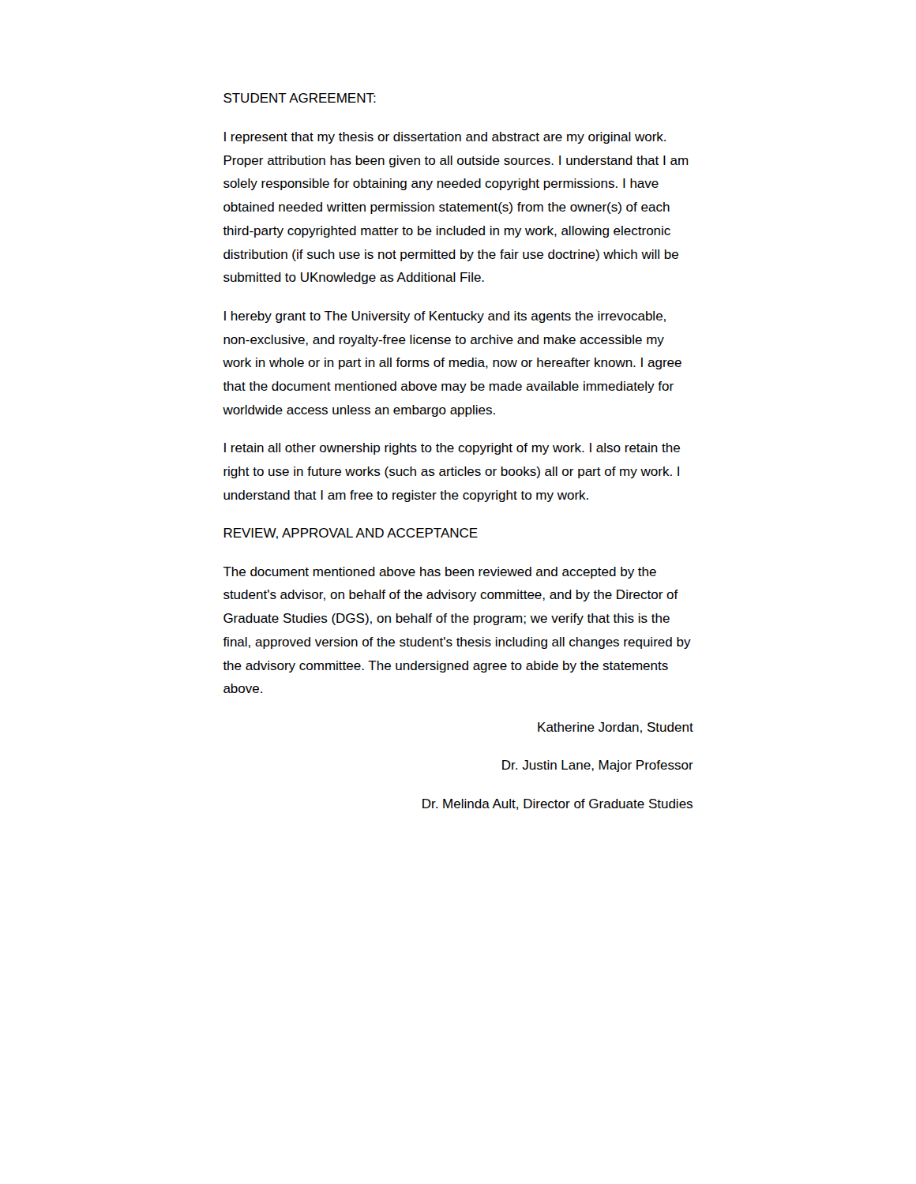STUDENT AGREEMENT:
I represent that my thesis or dissertation and abstract are my original work. Proper attribution has been given to all outside sources. I understand that I am solely responsible for obtaining any needed copyright permissions. I have obtained needed written permission statement(s) from the owner(s) of each third-party copyrighted matter to be included in my work, allowing electronic distribution (if such use is not permitted by the fair use doctrine) which will be submitted to UKnowledge as Additional File.
I hereby grant to The University of Kentucky and its agents the irrevocable, non-exclusive, and royalty-free license to archive and make accessible my work in whole or in part in all forms of media, now or hereafter known. I agree that the document mentioned above may be made available immediately for worldwide access unless an embargo applies.
I retain all other ownership rights to the copyright of my work. I also retain the right to use in future works (such as articles or books) all or part of my work. I understand that I am free to register the copyright to my work.
REVIEW, APPROVAL AND ACCEPTANCE
The document mentioned above has been reviewed and accepted by the student's advisor, on behalf of the advisory committee, and by the Director of Graduate Studies (DGS), on behalf of the program; we verify that this is the final, approved version of the student's thesis including all changes required by the advisory committee. The undersigned agree to abide by the statements above.
Katherine Jordan, Student
Dr. Justin Lane, Major Professor
Dr. Melinda Ault, Director of Graduate Studies